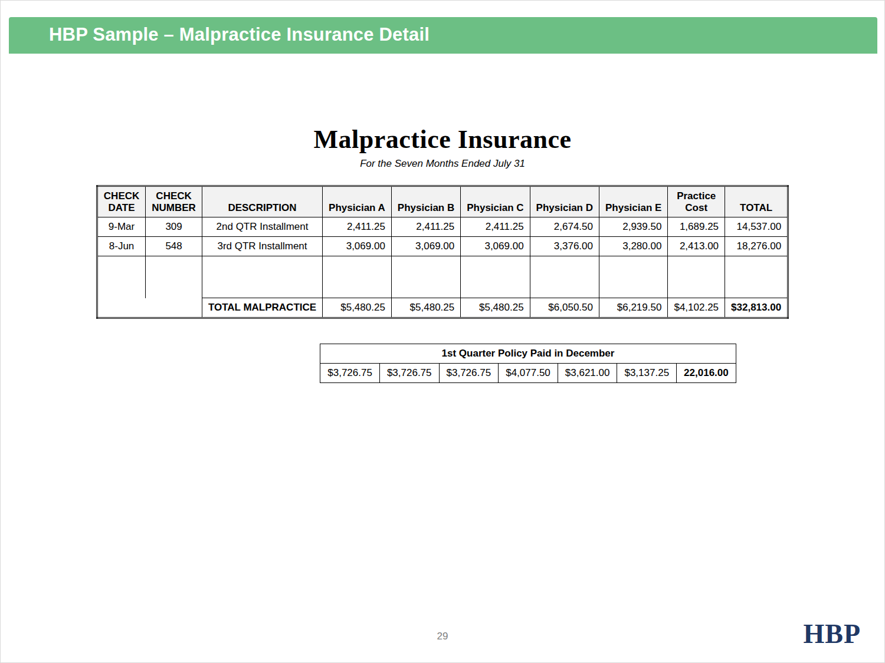HBP Sample – Malpractice Insurance Detail
Malpractice Insurance
For the Seven Months Ended July 31
| CHECK DATE | CHECK NUMBER | DESCRIPTION | Physician A | Physician B | Physician C | Physician D | Physician E | Practice Cost | TOTAL |
| --- | --- | --- | --- | --- | --- | --- | --- | --- | --- |
| 9-Mar | 309 | 2nd QTR Installment | 2,411.25 | 2,411.25 | 2,411.25 | 2,674.50 | 2,939.50 | 1,689.25 | 14,537.00 |
| 8-Jun | 548 | 3rd QTR Installment | 3,069.00 | 3,069.00 | 3,069.00 | 3,376.00 | 3,280.00 | 2,413.00 | 18,276.00 |
| | | TOTAL MALPRACTICE | $5,480.25 | $5,480.25 | $5,480.25 | $6,050.50 | $6,219.50 | $4,102.25 | $32,813.00 |
| 1st Quarter Policy Paid in December |
| --- |
| $3,726.75 | $3,726.75 | $3,726.75 | $4,077.50 | $3,621.00 | $3,137.25 | 22,016.00 |
29
HBP